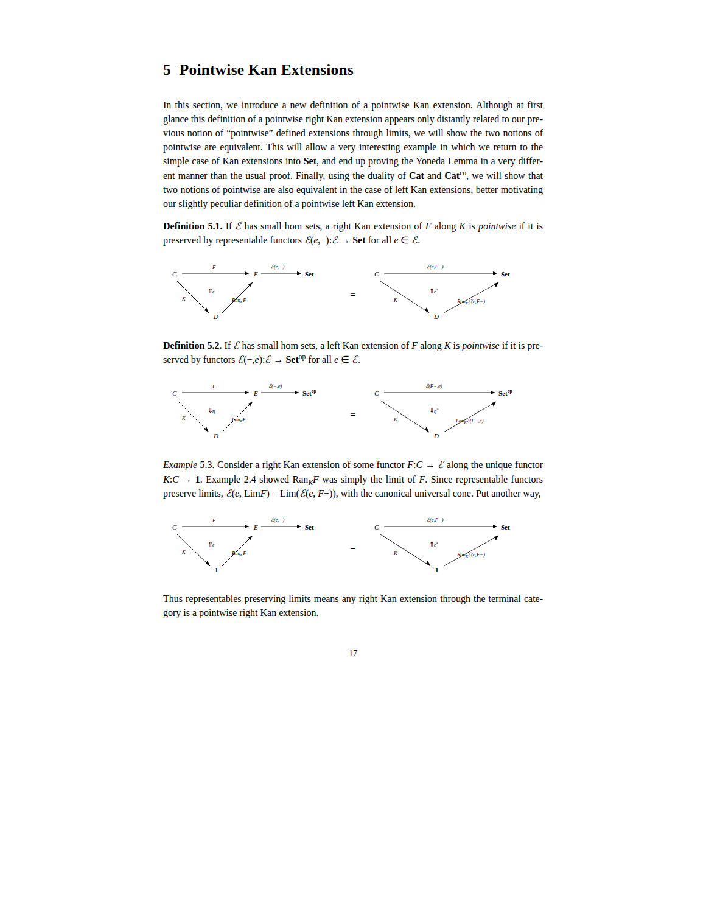5 Pointwise Kan Extensions
In this section, we introduce a new definition of a pointwise Kan extension. Although at first glance this definition of a pointwise right Kan extension appears only distantly related to our previous notion of “pointwise” defined extensions through limits, we will show the two notions of pointwise are equivalent. This will allow a very interesting example in which we return to the simple case of Kan extensions into Set, and end up proving the Yoneda Lemma in a very different manner than the usual proof. Finally, using the duality of Cat and Catco, we will show that two notions of pointwise are also equivalent in the case of left Kan extensions, better motivating our slightly peculiar definition of a pointwise left Kan extension.
Definition 5.1. If ℰ has small hom sets, a right Kan extension of F along K is pointwise if it is preserved by representable functors ℰ(e,−):ℰ → Set for all e ∈ ℰ.
C E Set D F ℰ(e,−) K RanKF ⇑ ϵ = C Set D ℰ(e,F−) K RanKℰ(e,F−) ⇑ ϵ*
Definition 5.2. If ℰ has small hom sets, a left Kan extension of F along K is pointwise if it is preserved by functors ℰ(−,e):ℰ → Setop for all e ∈ ℰ.
C E Setop D F ℰ(−,e) K LanKF ⇓ η = C Setop D ℰ(F−,e) K LanKℰ(F−,e) ⇓ η*
Example 5.3. Consider a right Kan extension of some functor F:C → ℰ along the unique functor K:C → 1. Example 2.4 showed RanKF was simply the limit of F. Since representable functors preserve limits, ℰ(e, LimF) = Lim(ℰ(e, F−)), with the canonical universal cone. Put another way,
C E Set 1 F ℰ(e,−) K RanKF ⇑ ϵ = C Set 1 ℰ(e,F−) K RanKℰ(e,F−) ⇑ ϵ*
Thus representables preserving limits means any right Kan extension through the terminal category is a pointwise right Kan extension.
17